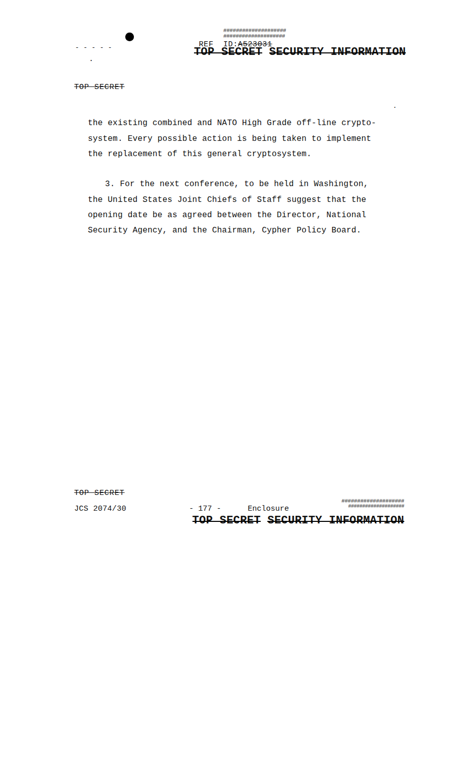- - - - -
.
########################################
REF ID:A523031
TOP SECRET SECURITY INFORMATION
TOP SECRET
the existing combined and NATO High Grade off-line crypto-system. Every possible action is being taken to implement the replacement of this general cryptosystem.
3. For the next conference, to be held in Washington, the United States Joint Chiefs of Staff suggest that the opening date be as agreed between the Director, National Security Agency, and the Chairman, Cypher Policy Board.
.
TOP SECRET
JCS 2074/30 - 177 - Enclosure
#################### #################### TOP SECRET SECURITY INFORMATION